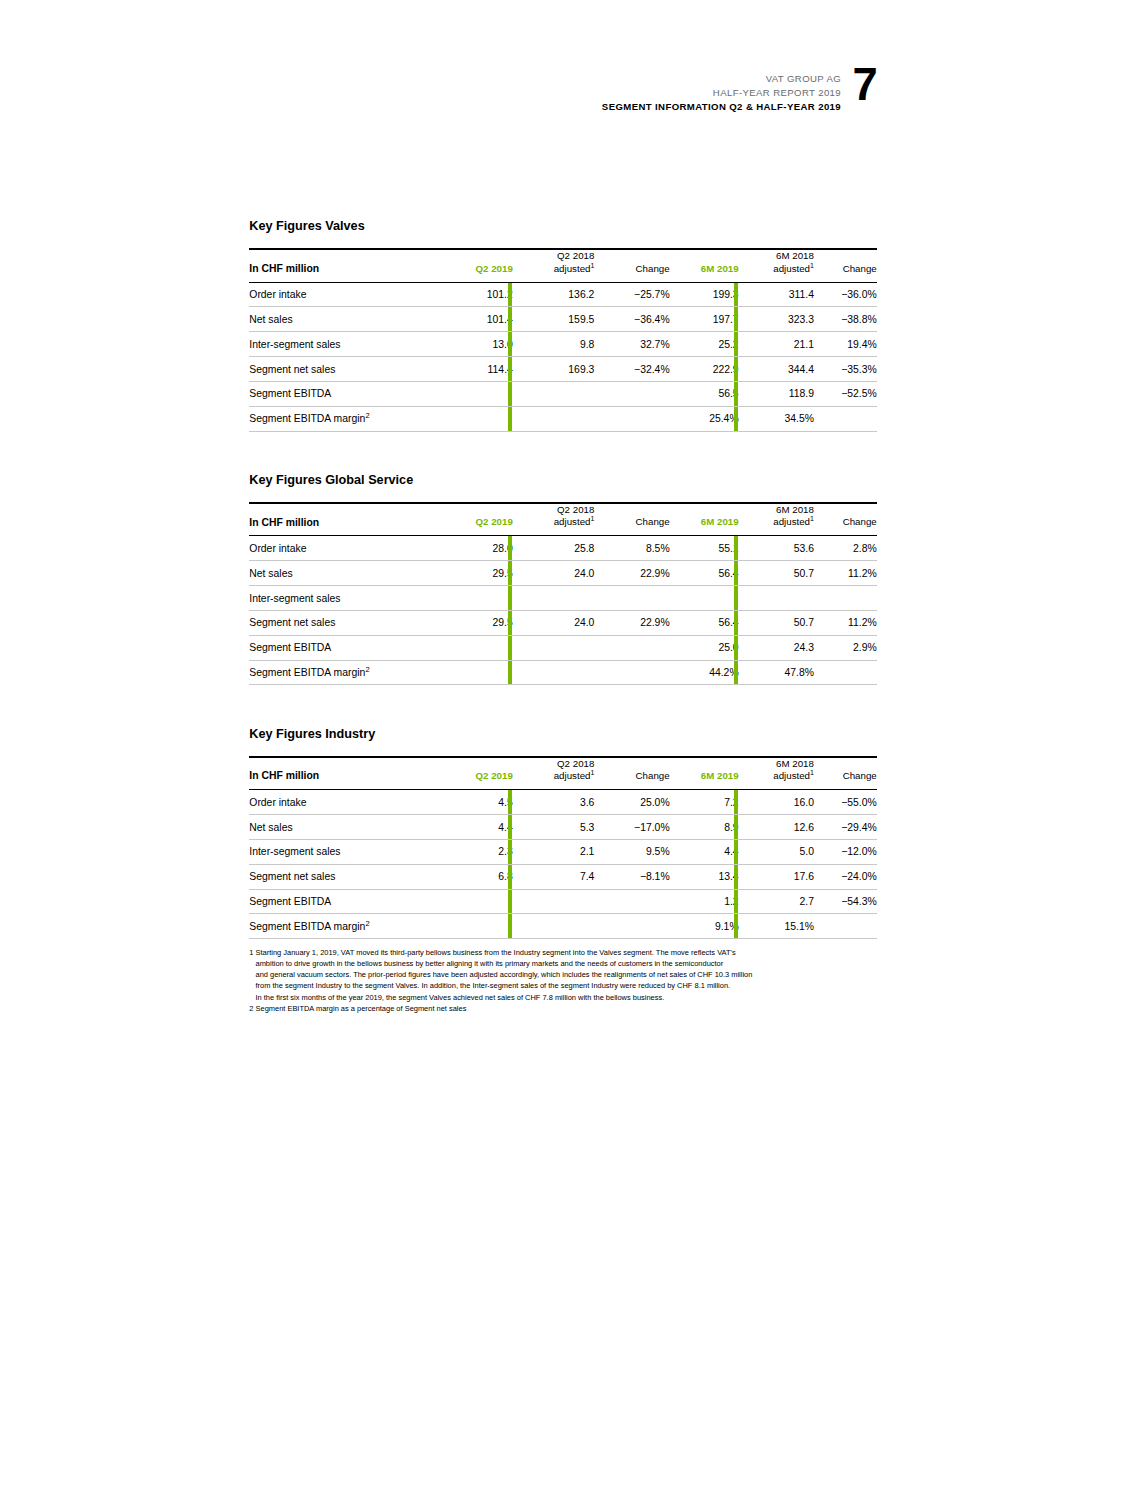VAT GROUP AG
HALF-YEAR REPORT 2019
SEGMENT INFORMATION Q2 & HALF-YEAR 2019
7
Key Figures Valves
| In CHF million | Q2 2019 | Q2 2018 adjusted 1 | Change | 6M 2019 | 6M 2018 adjusted 1 | Change |
| --- | --- | --- | --- | --- | --- | --- |
| Order intake | 101.2 | 136.2 | −25.7% | 199.3 | 311.4 | −36.0% |
| Net sales | 101.4 | 159.5 | −36.4% | 197.7 | 323.3 | −38.8% |
| Inter-segment sales | 13.0 | 9.8 | 32.7% | 25.2 | 21.1 | 19.4% |
| Segment net sales | 114.4 | 169.3 | −32.4% | 222.9 | 344.4 | −35.3% |
| Segment EBITDA | | | | 56.5 | 118.9 | −52.5% |
| Segment EBITDA margin 2 | | | | 25.4% | 34.5% | |
Key Figures Global Service
| In CHF million | Q2 2019 | Q2 2018 adjusted 1 | Change | 6M 2019 | 6M 2018 adjusted 1 | Change |
| --- | --- | --- | --- | --- | --- | --- |
| Order intake | 28.0 | 25.8 | 8.5% | 55.1 | 53.6 | 2.8% |
| Net sales | 29.5 | 24.0 | 22.9% | 56.4 | 50.7 | 11.2% |
| Inter-segment sales | | | | | | |
| Segment net sales | 29.5 | 24.0 | 22.9% | 56.4 | 50.7 | 11.2% |
| Segment EBITDA | | | | 25.0 | 24.3 | 2.9% |
| Segment EBITDA margin 2 | | | | 44.2% | 47.8% | |
Key Figures Industry
| In CHF million | Q2 2019 | Q2 2018 adjusted 1 | Change | 6M 2019 | 6M 2018 adjusted 1 | Change |
| --- | --- | --- | --- | --- | --- | --- |
| Order intake | 4.5 | 3.6 | 25.0% | 7.2 | 16.0 | −55.0% |
| Net sales | 4.4 | 5.3 | −17.0% | 8.9 | 12.6 | −29.4% |
| Inter-segment sales | 2.3 | 2.1 | 9.5% | 4.4 | 5.0 | −12.0% |
| Segment net sales | 6.8 | 7.4 | −8.1% | 13.4 | 17.6 | −24.0% |
| Segment EBITDA | | | | 1.2 | 2.7 | −54.3% |
| Segment EBITDA margin 2 | | | | 9.1% | 15.1% | |
1 Starting January 1, 2019, VAT moved its third-party bellows business from the Industry segment into the Valves segment. The move reflects VAT's
ambition to drive growth in the bellows business by better aligning it with its primary markets and the needs of customers in the semiconductor
and general vacuum sectors. The prior-period figures have been adjusted accordingly, which includes the realignments of net sales of CHF 10.3 million
from the segment Industry to the segment Valves. In addition, the Inter-segment sales of the segment Industry were reduced by CHF 8.1 million.
In the first six months of the year 2019, the segment Valves achieved net sales of CHF 7.8 million with the bellows business.
2 Segment EBITDA margin as a percentage of Segment net sales